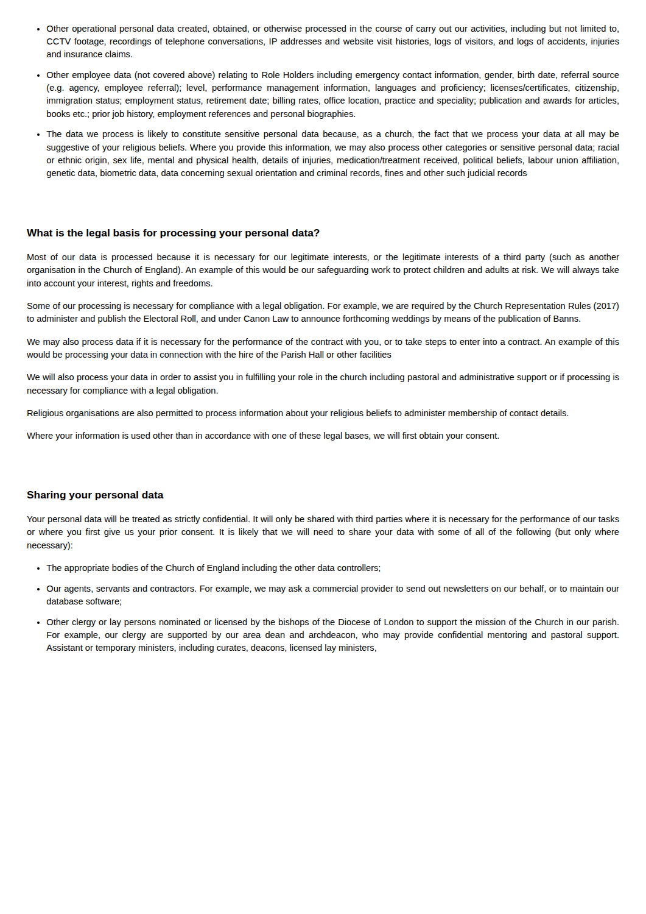Other operational personal data created, obtained, or otherwise processed in the course of carry out our activities, including but not limited to, CCTV footage, recordings of telephone conversations, IP addresses and website visit histories, logs of visitors, and logs of accidents, injuries and insurance claims.
Other employee data (not covered above) relating to Role Holders including emergency contact information, gender, birth date, referral source (e.g. agency, employee referral); level, performance management information, languages and proficiency; licenses/certificates, citizenship, immigration status; employment status, retirement date; billing rates, office location, practice and speciality; publication and awards for articles, books etc.; prior job history, employment references and personal biographies.
The data we process is likely to constitute sensitive personal data because, as a church, the fact that we process your data at all may be suggestive of your religious beliefs. Where you provide this information, we may also process other categories or sensitive personal data; racial or ethnic origin, sex life, mental and physical health, details of injuries, medication/treatment received, political beliefs, labour union affiliation, genetic data, biometric data, data concerning sexual orientation and criminal records, fines and other such judicial records
What is the legal basis for processing your personal data?
Most of our data is processed because it is necessary for our legitimate interests, or the legitimate interests of a third party (such as another organisation in the Church of England). An example of this would be our safeguarding work to protect children and adults at risk. We will always take into account your interest, rights and freedoms.
Some of our processing is necessary for compliance with a legal obligation. For example, we are required by the Church Representation Rules (2017) to administer and publish the Electoral Roll, and under Canon Law to announce forthcoming weddings by means of the publication of Banns.
We may also process data if it is necessary for the performance of the contract with you, or to take steps to enter into a contract. An example of this would be processing your data in connection with the hire of the Parish Hall or other facilities
We will also process your data in order to assist you in fulfilling your role in the church including pastoral and administrative support or if processing is necessary for compliance with a legal obligation.
Religious organisations are also permitted to process information about your religious beliefs to administer membership of contact details.
Where your information is used other than in accordance with one of these legal bases, we will first obtain your consent.
Sharing your personal data
Your personal data will be treated as strictly confidential. It will only be shared with third parties where it is necessary for the performance of our tasks or where you first give us your prior consent. It is likely that we will need to share your data with some of all of the following (but only where necessary):
The appropriate bodies of the Church of England including the other data controllers;
Our agents, servants and contractors. For example, we may ask a commercial provider to send out newsletters on our behalf, or to maintain our database software;
Other clergy or lay persons nominated or licensed by the bishops of the Diocese of London to support the mission of the Church in our parish. For example, our clergy are supported by our area dean and archdeacon, who may provide confidential mentoring and pastoral support. Assistant or temporary ministers, including curates, deacons, licensed lay ministers,